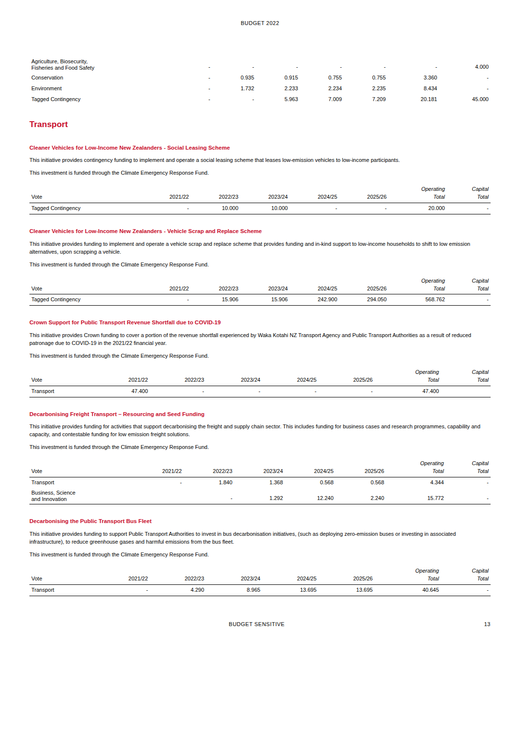BUDGET 2022
| Agriculture, Biosecurity, Fisheries and Food Safety | - | - | - | - | - | - | 4.000 |
| Conservation | - | 0.935 | 0.915 | 0.755 | 0.755 | 3.360 | - |
| Environment | - | 1.732 | 2.233 | 2.234 | 2.235 | 8.434 | - |
| Tagged Contingency | - | - | 5.963 | 7.009 | 7.209 | 20.181 | 45.000 |
Transport
Cleaner Vehicles for Low-Income New Zealanders - Social Leasing Scheme
This initiative provides contingency funding to implement and operate a social leasing scheme that leases low-emission vehicles to low-income participants.
This investment is funded through the Climate Emergency Response Fund.
| Vote | 2021/22 | 2022/23 | 2023/24 | 2024/25 | 2025/26 | Operating Total | Capital Total |
| --- | --- | --- | --- | --- | --- | --- | --- |
| Tagged Contingency | - | 10.000 | 10.000 | - | - | 20.000 | - |
Cleaner Vehicles for Low-Income New Zealanders - Vehicle Scrap and Replace Scheme
This initiative provides funding to implement and operate a vehicle scrap and replace scheme that provides funding and in-kind support to low-income households to shift to low emission alternatives, upon scrapping a vehicle.
This investment is funded through the Climate Emergency Response Fund.
| Vote | 2021/22 | 2022/23 | 2023/24 | 2024/25 | 2025/26 | Operating Total | Capital Total |
| --- | --- | --- | --- | --- | --- | --- | --- |
| Tagged Contingency | - | 15.906 | 15.906 | 242.900 | 294.050 | 568.762 | - |
Crown Support for Public Transport Revenue Shortfall due to COVID-19
This initiative provides Crown funding to cover a portion of the revenue shortfall experienced by Waka Kotahi NZ Transport Agency and Public Transport Authorities as a result of reduced patronage due to COVID-19 in the 2021/22 financial year.
This investment is funded through the Climate Emergency Response Fund.
| Vote | 2021/22 | 2022/23 | 2023/24 | 2024/25 | 2025/26 | Operating Total | Capital Total |
| --- | --- | --- | --- | --- | --- | --- | --- |
| Transport | 47.400 | - | - | - | - | 47.400 | |
Decarbonising Freight Transport – Resourcing and Seed Funding
This initiative provides funding for activities that support decarbonising the freight and supply chain sector. This includes funding for business cases and research programmes, capability and capacity, and contestable funding for low emission freight solutions.
This investment is funded through the Climate Emergency Response Fund.
| Vote | 2021/22 | 2022/23 | 2023/24 | 2024/25 | 2025/26 | Operating Total | Capital Total |
| --- | --- | --- | --- | --- | --- | --- | --- |
| Transport | - | 1.840 | 1.368 | 0.568 | 0.568 | 4.344 | - |
| Business, Science and Innovation | | - | 1.292 | 12.240 | 2.240 | 15.772 | - |
Decarbonising the Public Transport Bus Fleet
This initiative provides funding to support Public Transport Authorities to invest in bus decarbonisation initiatives, (such as deploying zero-emission buses or investing in associated infrastructure), to reduce greenhouse gases and harmful emissions from the bus fleet.
This investment is funded through the Climate Emergency Response Fund.
| Vote | 2021/22 | 2022/23 | 2023/24 | 2024/25 | 2025/26 | Operating Total | Capital Total |
| --- | --- | --- | --- | --- | --- | --- | --- |
| Transport | - | 4.290 | 8.965 | 13.695 | 13.695 | 40.645 | - |
BUDGET SENSITIVE 13